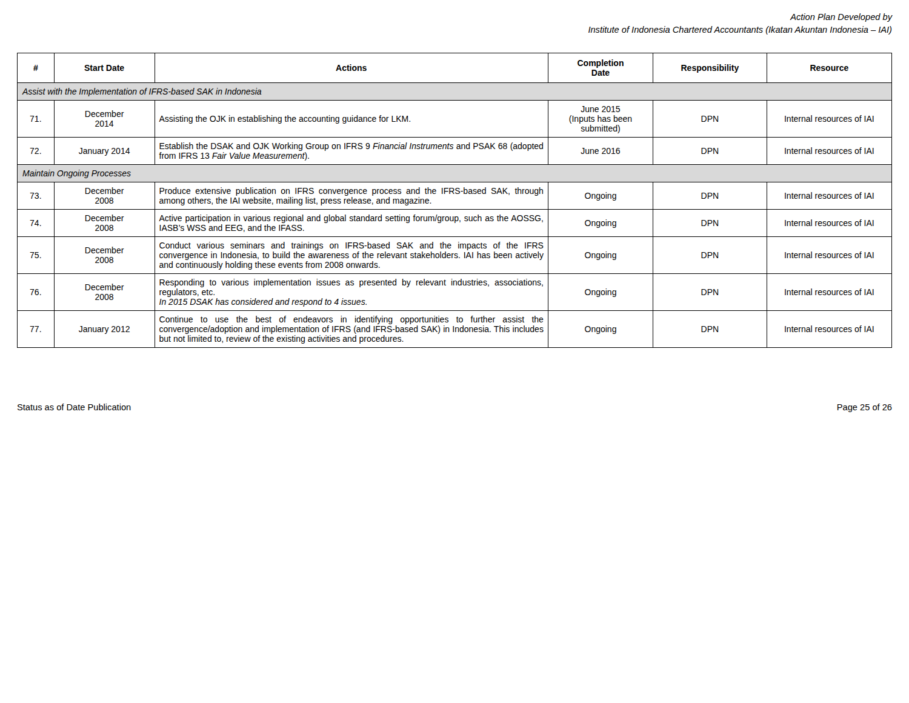Action Plan Developed by
Institute of Indonesia Chartered Accountants (Ikatan Akuntan Indonesia – IAI)
| # | Start Date | Actions | Completion Date | Responsibility | Resource |
| --- | --- | --- | --- | --- | --- |
| Assist with the Implementation of IFRS-based SAK in Indonesia |
| 71. | December 2014 | Assisting the OJK in establishing the accounting guidance for LKM. | June 2015 (Inputs has been submitted) | DPN | Internal resources of IAI |
| 72. | January 2014 | Establish the DSAK and OJK Working Group on IFRS 9 Financial Instruments and PSAK 68 (adopted from IFRS 13 Fair Value Measurement ). | June 2016 | DPN | Internal resources of IAI |
| Maintain Ongoing Processes |
| 73. | December 2008 | Produce extensive publication on IFRS convergence process and the IFRS-based SAK, through among others, the IAI website, mailing list, press release, and magazine. | Ongoing | DPN | Internal resources of IAI |
| 74. | December 2008 | Active participation in various regional and global standard setting forum/group, such as the AOSSG, IASB’s WSS and EEG, and the IFASS. | Ongoing | DPN | Internal resources of IAI |
| 75. | December 2008 | Conduct various seminars and trainings on IFRS-based SAK and the impacts of the IFRS convergence in Indonesia, to build the awareness of the relevant stakeholders. IAI has been actively and continuously holding these events from 2008 onwards. | Ongoing | DPN | Internal resources of IAI |
| 76. | December 2008 | Responding to various implementation issues as presented by relevant industries, associations, regulators, etc. In 2015 DSAK has considered and respond to 4 issues. | Ongoing | DPN | Internal resources of IAI |
| 77. | January 2012 | Continue to use the best of endeavors in identifying opportunities to further assist the convergence/adoption and implementation of IFRS (and IFRS-based SAK) in Indonesia. This includes but not limited to, review of the existing activities and procedures. | Ongoing | DPN | Internal resources of IAI |
Status as of Date Publication
Page 25 of 26